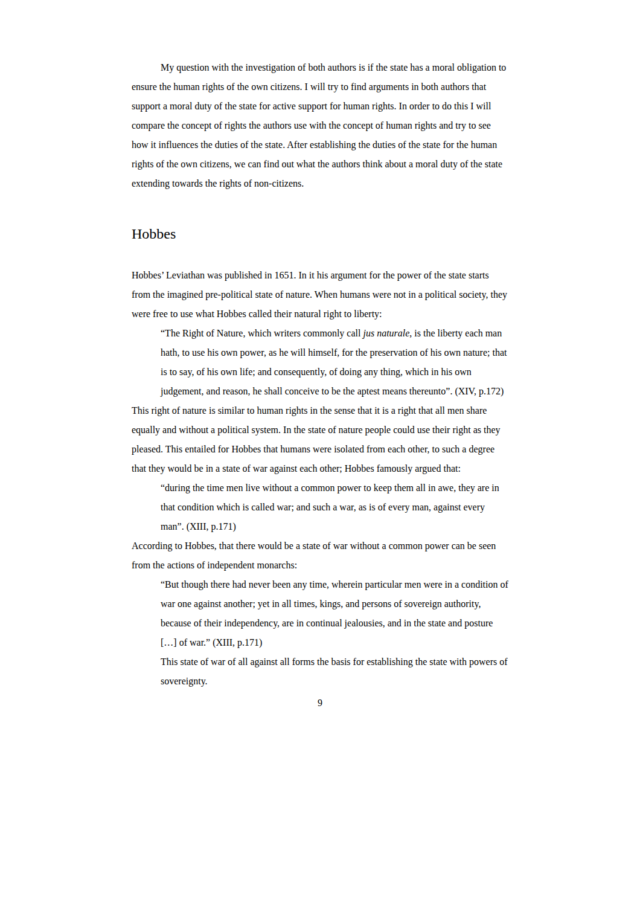My question with the investigation of both authors is if the state has a moral obligation to ensure the human rights of the own citizens. I will try to find arguments in both authors that support a moral duty of the state for active support for human rights. In order to do this I will compare the concept of rights the authors use with the concept of human rights and try to see how it influences the duties of the state. After establishing the duties of the state for the human rights of the own citizens, we can find out what the authors think about a moral duty of the state extending towards the rights of non-citizens.
Hobbes
Hobbes’ Leviathan was published in 1651. In it his argument for the power of the state starts from the imagined pre-political state of nature. When humans were not in a political society, they were free to use what Hobbes called their natural right to liberty:
“The Right of Nature, which writers commonly call jus naturale, is the liberty each man hath, to use his own power, as he will himself, for the preservation of his own nature; that is to say, of his own life; and consequently, of doing any thing, which in his own judgement, and reason, he shall conceive to be the aptest means thereunto”. (XIV, p.172)
This right of nature is similar to human rights in the sense that it is a right that all men share equally and without a political system. In the state of nature people could use their right as they pleased. This entailed for Hobbes that humans were isolated from each other, to such a degree that they would be in a state of war against each other; Hobbes famously argued that:
“during the time men live without a common power to keep them all in awe, they are in that condition which is called war; and such a war, as is of every man, against every man”. (XIII, p.171)
According to Hobbes, that there would be a state of war without a common power can be seen from the actions of independent monarchs:
“But though there had never been any time, wherein particular men were in a condition of war one against another; yet in all times, kings, and persons of sovereign authority, because of their independency, are in continual jealousies, and in the state and posture […] of war.” (XIII, p.171)
This state of war of all against all forms the basis for establishing the state with powers of sovereignty.
9